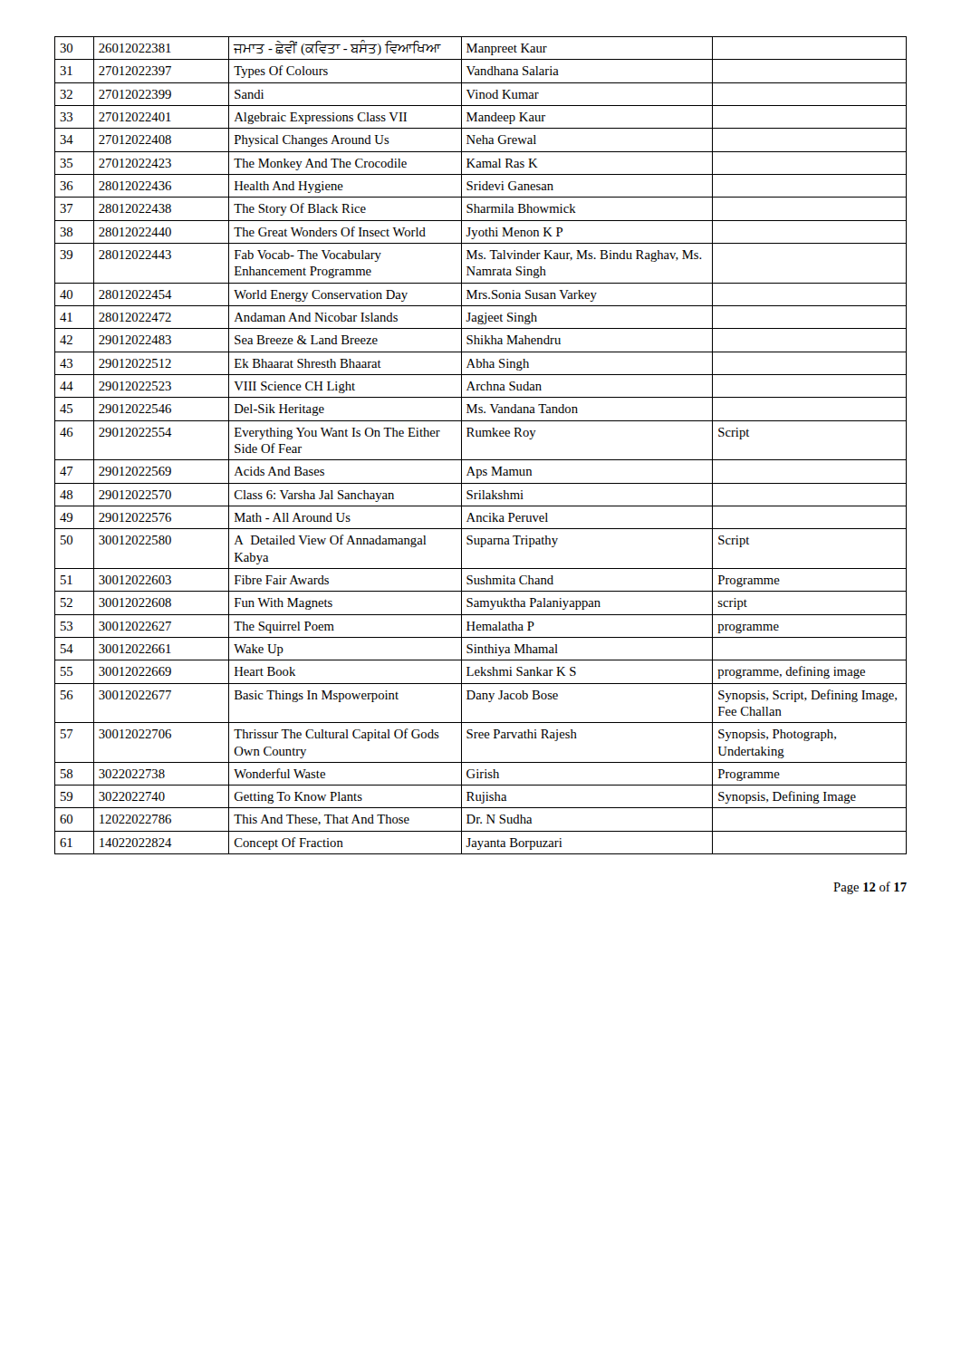| 30 | 26012022381 | ਜਮਾਤ - ਛੇਵੀਂ (ਕਵਿਤਾ - ਬਸੰਤ) ਵਿਆਖਿਆ | Manpreet Kaur | |
| 31 | 27012022397 | Types Of Colours | Vandhana Salaria | |
| 32 | 27012022399 | Sandi | Vinod Kumar | |
| 33 | 27012022401 | Algebraic Expressions Class VII | Mandeep Kaur | |
| 34 | 27012022408 | Physical Changes Around Us | Neha Grewal | |
| 35 | 27012022423 | The Monkey And The Crocodile | Kamal Ras K | |
| 36 | 28012022436 | Health And Hygiene | Sridevi Ganesan | |
| 37 | 28012022438 | The Story Of Black Rice | Sharmila Bhowmick | |
| 38 | 28012022440 | The Great Wonders Of Insect World | Jyothi Menon K P | |
| 39 | 28012022443 | Fab Vocab- The Vocabulary Enhancement Programme | Ms. Talvinder Kaur, Ms. Bindu Raghav, Ms. Namrata Singh | |
| 40 | 28012022454 | World Energy Conservation Day | Mrs.Sonia Susan Varkey | |
| 41 | 28012022472 | Andaman And Nicobar Islands | Jagjeet Singh | |
| 42 | 29012022483 | Sea Breeze & Land Breeze | Shikha Mahendru | |
| 43 | 29012022512 | Ek Bhaarat Shresth Bhaarat | Abha Singh | |
| 44 | 29012022523 | VIII Science CH Light | Archna Sudan | |
| 45 | 29012022546 | Del-Sik Heritage | Ms. Vandana Tandon | |
| 46 | 29012022554 | Everything You Want Is On The Either Side Of Fear | Rumkee Roy | Script |
| 47 | 29012022569 | Acids And Bases | Aps Mamun | |
| 48 | 29012022570 | Class 6: Varsha Jal Sanchayan | Srilakshmi | |
| 49 | 29012022576 | Math - All Around Us | Ancika Peruvel | |
| 50 | 30012022580 | A Detailed View Of Annadamangal Kabya | Suparna Tripathy | Script |
| 51 | 30012022603 | Fibre Fair Awards | Sushmita Chand | Programme |
| 52 | 30012022608 | Fun With Magnets | Samyuktha Palaniyappan | script |
| 53 | 30012022627 | The Squirrel Poem | Hemalatha P | programme |
| 54 | 30012022661 | Wake Up | Sinthiya Mhamal | |
| 55 | 30012022669 | Heart Book | Lekshmi Sankar K S | programme, defining image |
| 56 | 30012022677 | Basic Things In Mspowerpoint | Dany Jacob Bose | Synopsis, Script, Defining Image, Fee Challan |
| 57 | 30012022706 | Thrissur The Cultural Capital Of Gods Own Country | Sree Parvathi Rajesh | Synopsis, Photograph, Undertaking |
| 58 | 3022022738 | Wonderful Waste | Girish | Programme |
| 59 | 3022022740 | Getting To Know Plants | Rujisha | Synopsis, Defining Image |
| 60 | 12022022786 | This And These, That And Those | Dr. N Sudha | |
| 61 | 14022022824 | Concept Of Fraction | Jayanta Borpuzari | |
Page 12 of 17